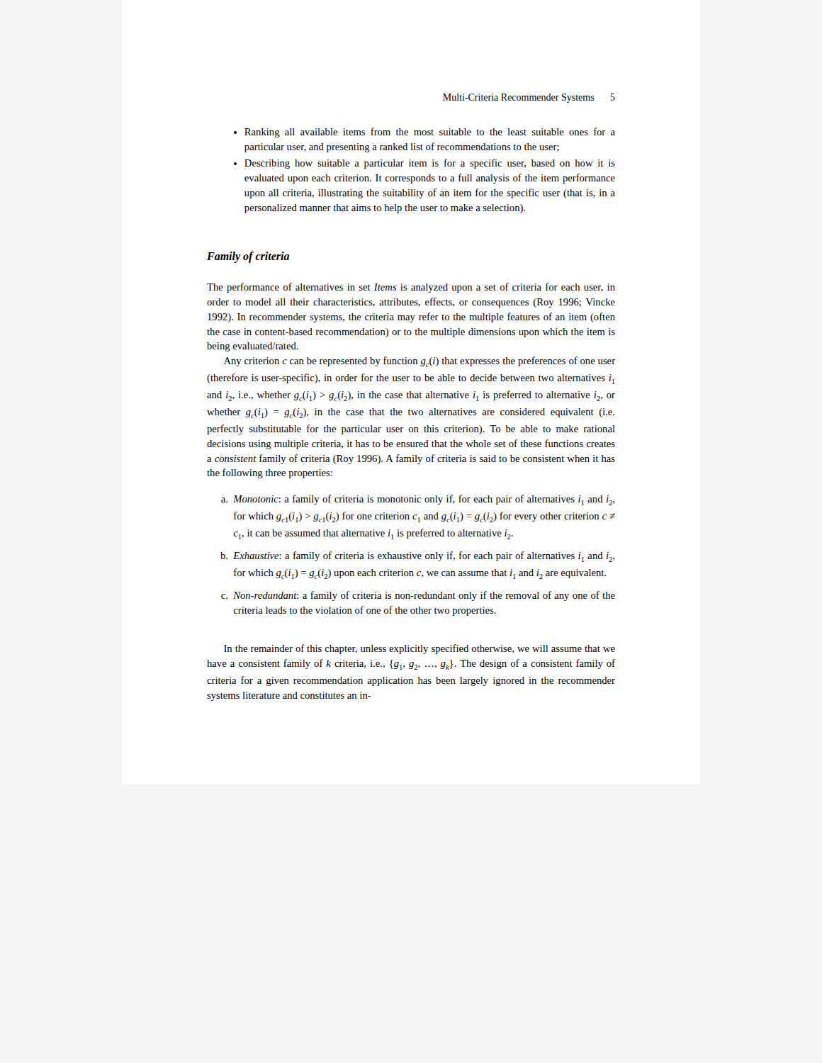Multi-Criteria Recommender Systems5
Ranking all available items from the most suitable to the least suitable ones for a particular user, and presenting a ranked list of recommendations to the user;
Describing how suitable a particular item is for a specific user, based on how it is evaluated upon each criterion. It corresponds to a full analysis of the item performance upon all criteria, illustrating the suitability of an item for the specific user (that is, in a personalized manner that aims to help the user to make a selection).
Family of criteria
The performance of alternatives in set Items is analyzed upon a set of criteria for each user, in order to model all their characteristics, attributes, effects, or consequences (Roy 1996; Vincke 1992). In recommender systems, the criteria may refer to the multiple features of an item (often the case in content-based recommendation) or to the multiple dimensions upon which the item is being evaluated/rated.
Any criterion c can be represented by function gc(i) that expresses the preferences of one user (therefore is user-specific), in order for the user to be able to decide between two alternatives i1 and i2, i.e., whether gc(i1) > gc(i2), in the case that alternative i1 is preferred to alternative i2, or whether gc(i1) = gc(i2), in the case that the two alternatives are considered equivalent (i.e. perfectly substitutable for the particular user on this criterion). To be able to make rational decisions using multiple criteria, it has to be ensured that the whole set of these functions creates a consistent family of criteria (Roy 1996). A family of criteria is said to be consistent when it has the following three properties:
Monotonic: a family of criteria is monotonic only if, for each pair of alternatives i1 and i2, for which gc1(i1) > gc1(i2) for one criterion c1 and gc(i1) = gc(i2) for every other criterion c ≠ c1, it can be assumed that alternative i1 is preferred to alternative i2.
Exhaustive: a family of criteria is exhaustive only if, for each pair of alternatives i1 and i2, for which gc(i1) = gc(i2) upon each criterion c, we can assume that i1 and i2 are equivalent.
Non-redundant: a family of criteria is non-redundant only if the removal of any one of the criteria leads to the violation of one of the other two properties.
In the remainder of this chapter, unless explicitly specified otherwise, we will assume that we have a consistent family of k criteria, i.e., {g1, g2, …, gk}. The design of a consistent family of criteria for a given recommendation application has been largely ignored in the recommender systems literature and constitutes an in-